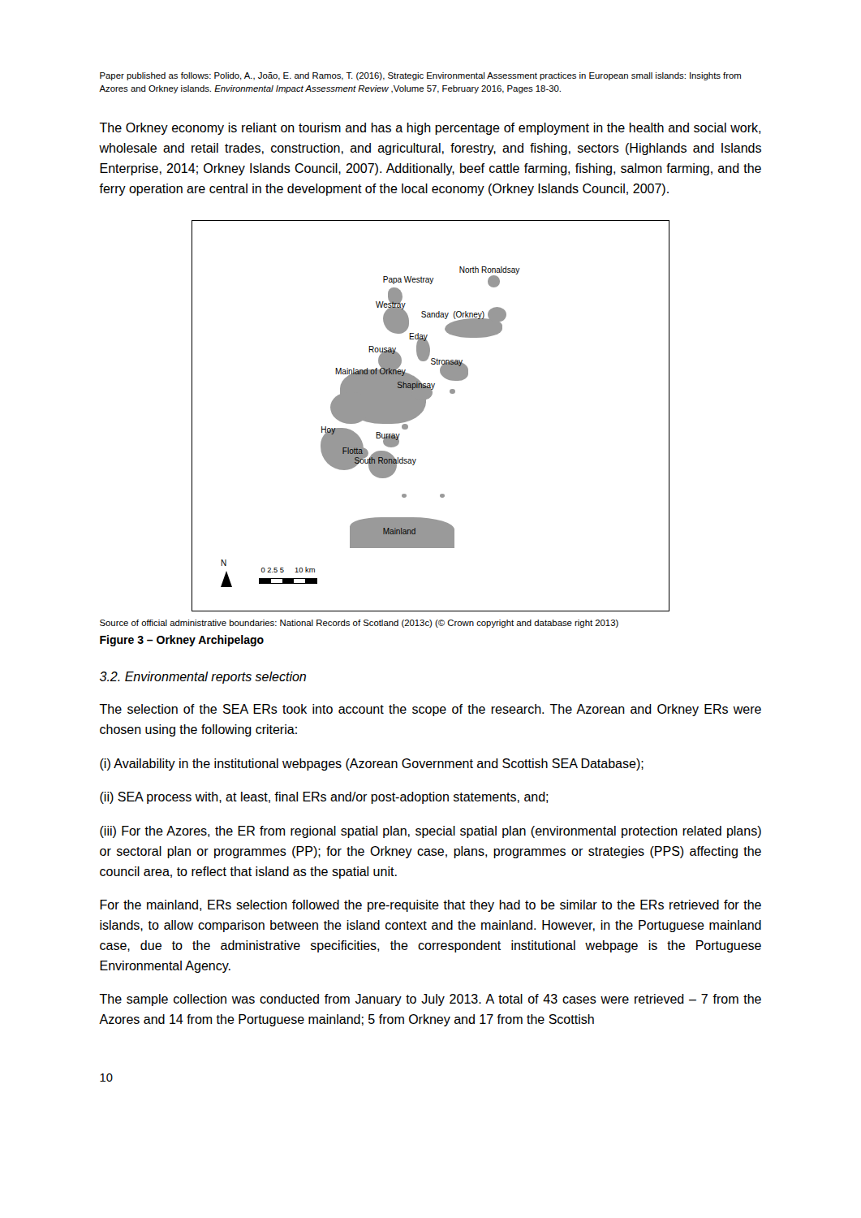Paper published as follows: Polido, A., João, E. and Ramos, T. (2016), Strategic Environmental Assessment practices in European small islands: Insights from Azores and Orkney islands. Environmental Impact Assessment Review ,Volume 57, February 2016, Pages 18-30.
The Orkney economy is reliant on tourism and has a high percentage of employment in the health and social work, wholesale and retail trades, construction, and agricultural, forestry, and fishing, sectors (Highlands and Islands Enterprise, 2014; Orkney Islands Council, 2007). Additionally, beef cattle farming, fishing, salmon farming, and the ferry operation are central in the development of the local economy (Orkney Islands Council, 2007).
Papa Westray
North Ronaldsay
Westray
Sanday (Orkney)
Eday
Rousay
Stronsay
Mainland of Orkney
Shapinsay
Hoy
Flotta
Burray
South Ronaldsay
Mainland
N
0 2.5 5 10 km
Source of official administrative boundaries: National Records of Scotland (2013c) (© Crown copyright and database right 2013)
Figure 3 – Orkney Archipelago
3.2. Environmental reports selection
The selection of the SEA ERs took into account the scope of the research. The Azorean and Orkney ERs were chosen using the following criteria:
(i) Availability in the institutional webpages (Azorean Government and Scottish SEA Database);
(ii) SEA process with, at least, final ERs and/or post-adoption statements, and;
(iii) For the Azores, the ER from regional spatial plan, special spatial plan (environmental protection related plans) or sectoral plan or programmes (PP); for the Orkney case, plans, programmes or strategies (PPS) affecting the council area, to reflect that island as the spatial unit.
For the mainland, ERs selection followed the pre-requisite that they had to be similar to the ERs retrieved for the islands, to allow comparison between the island context and the mainland. However, in the Portuguese mainland case, due to the administrative specificities, the correspondent institutional webpage is the Portuguese Environmental Agency.
The sample collection was conducted from January to July 2013. A total of 43 cases were retrieved – 7 from the Azores and 14 from the Portuguese mainland; 5 from Orkney and 17 from the Scottish
10